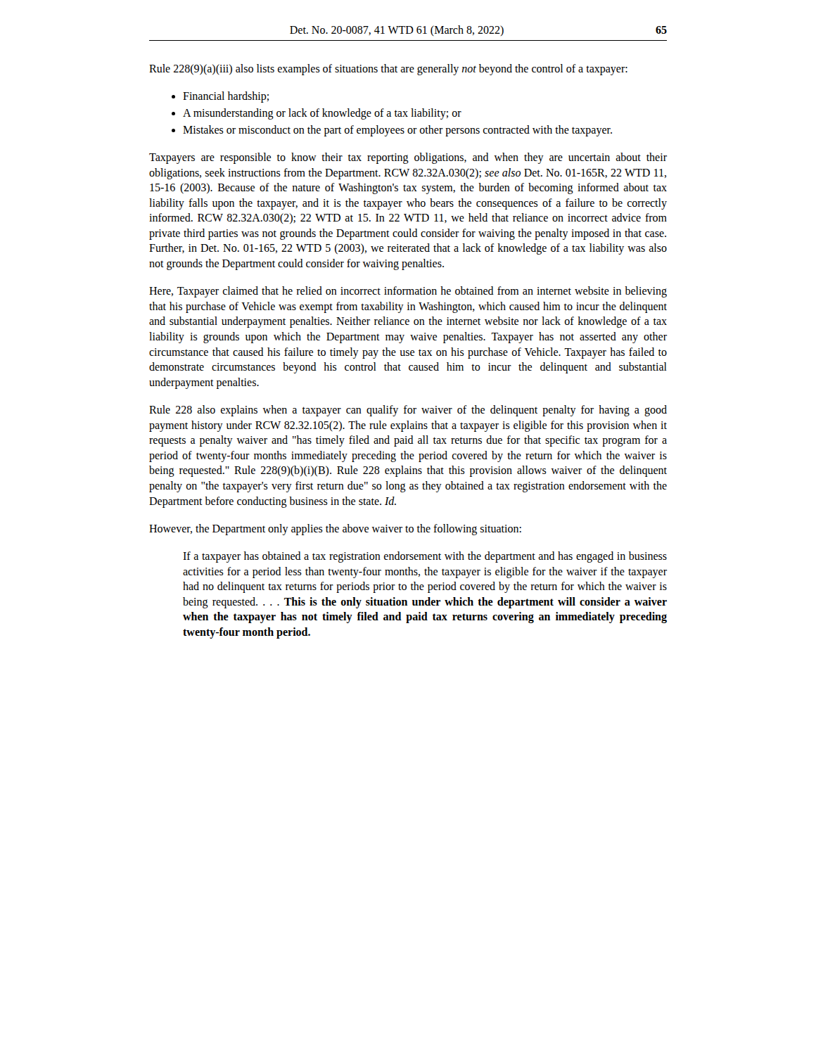Det. No. 20-0087, 41 WTD 61 (March 8, 2022) 65
Rule 228(9)(a)(iii) also lists examples of situations that are generally not beyond the control of a taxpayer:
Financial hardship;
A misunderstanding or lack of knowledge of a tax liability; or
Mistakes or misconduct on the part of employees or other persons contracted with the taxpayer.
Taxpayers are responsible to know their tax reporting obligations, and when they are uncertain about their obligations, seek instructions from the Department. RCW 82.32A.030(2); see also Det. No. 01-165R, 22 WTD 11, 15-16 (2003). Because of the nature of Washington's tax system, the burden of becoming informed about tax liability falls upon the taxpayer, and it is the taxpayer who bears the consequences of a failure to be correctly informed. RCW 82.32A.030(2); 22 WTD at 15. In 22 WTD 11, we held that reliance on incorrect advice from private third parties was not grounds the Department could consider for waiving the penalty imposed in that case. Further, in Det. No. 01-165, 22 WTD 5 (2003), we reiterated that a lack of knowledge of a tax liability was also not grounds the Department could consider for waiving penalties.
Here, Taxpayer claimed that he relied on incorrect information he obtained from an internet website in believing that his purchase of Vehicle was exempt from taxability in Washington, which caused him to incur the delinquent and substantial underpayment penalties. Neither reliance on the internet website nor lack of knowledge of a tax liability is grounds upon which the Department may waive penalties. Taxpayer has not asserted any other circumstance that caused his failure to timely pay the use tax on his purchase of Vehicle. Taxpayer has failed to demonstrate circumstances beyond his control that caused him to incur the delinquent and substantial underpayment penalties.
Rule 228 also explains when a taxpayer can qualify for waiver of the delinquent penalty for having a good payment history under RCW 82.32.105(2). The rule explains that a taxpayer is eligible for this provision when it requests a penalty waiver and "has timely filed and paid all tax returns due for that specific tax program for a period of twenty-four months immediately preceding the period covered by the return for which the waiver is being requested." Rule 228(9)(b)(i)(B). Rule 228 explains that this provision allows waiver of the delinquent penalty on "the taxpayer's very first return due" so long as they obtained a tax registration endorsement with the Department before conducting business in the state. Id.
However, the Department only applies the above waiver to the following situation:
If a taxpayer has obtained a tax registration endorsement with the department and has engaged in business activities for a period less than twenty-four months, the taxpayer is eligible for the waiver if the taxpayer had no delinquent tax returns for periods prior to the period covered by the return for which the waiver is being requested. . . . This is the only situation under which the department will consider a waiver when the taxpayer has not timely filed and paid tax returns covering an immediately preceding twenty-four month period.